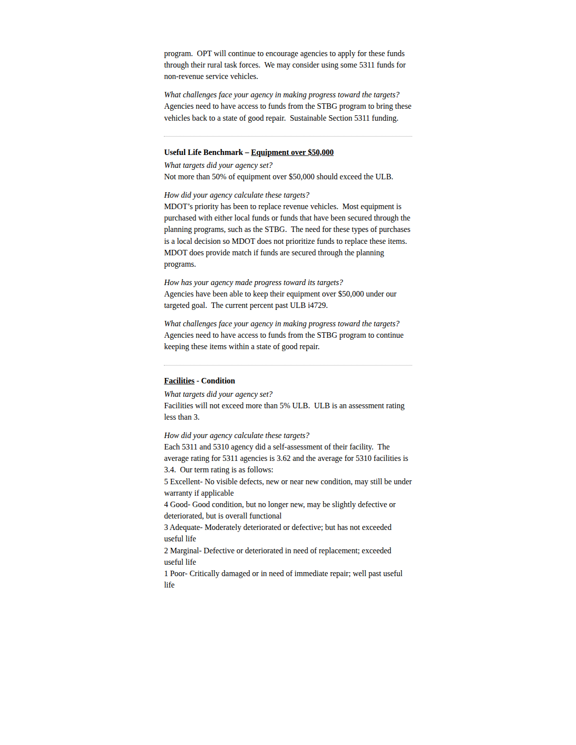program. OPT will continue to encourage agencies to apply for these funds through their rural task forces. We may consider using some 5311 funds for non-revenue service vehicles.
What challenges face your agency in making progress toward the targets?
Agencies need to have access to funds from the STBG program to bring these vehicles back to a state of good repair. Sustainable Section 5311 funding.
Useful Life Benchmark – Equipment over $50,000
What targets did your agency set?
Not more than 50% of equipment over $50,000 should exceed the ULB.
How did your agency calculate these targets?
MDOT’s priority has been to replace revenue vehicles. Most equipment is purchased with either local funds or funds that have been secured through the planning programs, such as the STBG. The need for these types of purchases is a local decision so MDOT does not prioritize funds to replace these items. MDOT does provide match if funds are secured through the planning programs.
How has your agency made progress toward its targets?
Agencies have been able to keep their equipment over $50,000 under our targeted goal. The current percent past ULB i4729.
What challenges face your agency in making progress toward the targets?
Agencies need to have access to funds from the STBG program to continue keeping these items within a state of good repair.
Facilities - Condition
What targets did your agency set?
Facilities will not exceed more than 5% ULB. ULB is an assessment rating less than 3.
How did your agency calculate these targets?
Each 5311 and 5310 agency did a self-assessment of their facility. The average rating for 5311 agencies is 3.62 and the average for 5310 facilities is 3.4. Our term rating is as follows:
5 Excellent- No visible defects, new or near new condition, may still be under warranty if applicable
4 Good- Good condition, but no longer new, may be slightly defective or deteriorated, but is overall functional
3 Adequate- Moderately deteriorated or defective; but has not exceeded useful life
2 Marginal- Defective or deteriorated in need of replacement; exceeded useful life
1 Poor- Critically damaged or in need of immediate repair; well past useful life